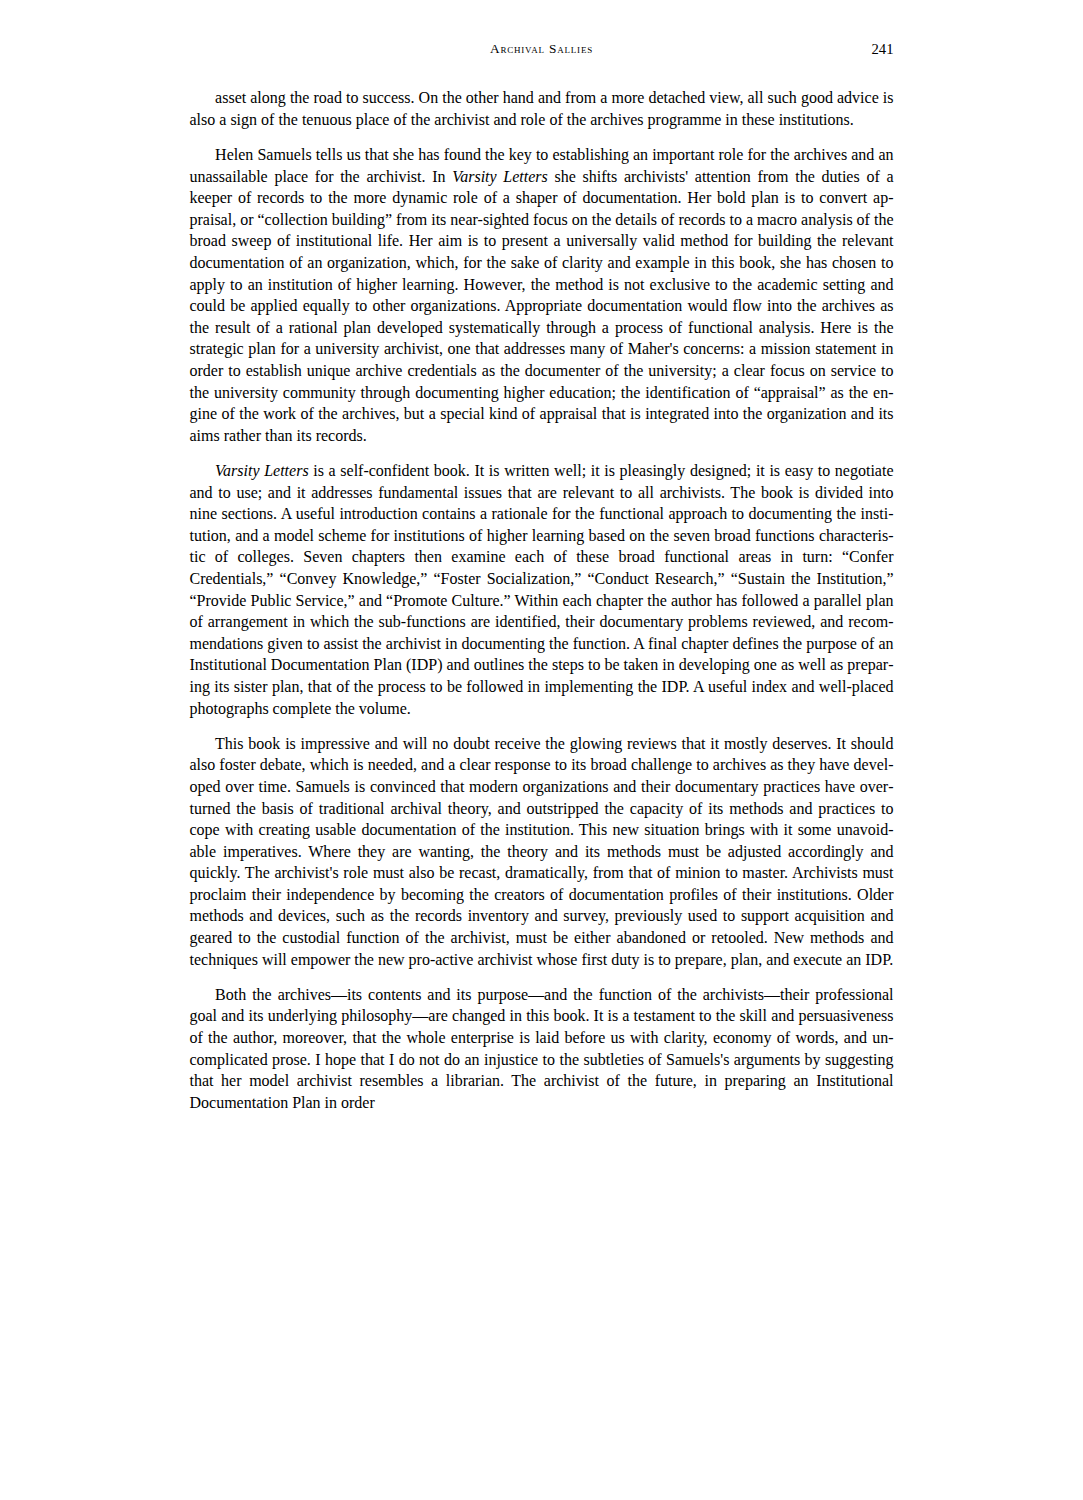Archival Sallies 241
asset along the road to success. On the other hand and from a more detached view, all such good advice is also a sign of the tenuous place of the archivist and role of the archives programme in these institutions.
Helen Samuels tells us that she has found the key to establishing an important role for the archives and an unassailable place for the archivist. In Varsity Letters she shifts archivists' attention from the duties of a keeper of records to the more dynamic role of a shaper of documentation. Her bold plan is to convert appraisal, or “collection building” from its near-sighted focus on the details of records to a macro analysis of the broad sweep of institutional life. Her aim is to present a universally valid method for building the relevant documentation of an organization, which, for the sake of clarity and example in this book, she has chosen to apply to an institution of higher learning. However, the method is not exclusive to the academic setting and could be applied equally to other organizations. Appropriate documentation would flow into the archives as the result of a rational plan developed systematically through a process of functional analysis. Here is the strategic plan for a university archivist, one that addresses many of Maher's concerns: a mission statement in order to establish unique archive credentials as the documenter of the university; a clear focus on service to the university community through documenting higher education; the identification of “appraisal” as the engine of the work of the archives, but a special kind of appraisal that is integrated into the organization and its aims rather than its records.
Varsity Letters is a self-confident book. It is written well; it is pleasingly designed; it is easy to negotiate and to use; and it addresses fundamental issues that are relevant to all archivists. The book is divided into nine sections. A useful introduction contains a rationale for the functional approach to documenting the institution, and a model scheme for institutions of higher learning based on the seven broad functions characteristic of colleges. Seven chapters then examine each of these broad functional areas in turn: “Confer Credentials,” “Convey Knowledge,” “Foster Socialization,” “Conduct Research,” “Sustain the Institution,” “Provide Public Service,” and “Promote Culture.” Within each chapter the author has followed a parallel plan of arrangement in which the sub-functions are identified, their documentary problems reviewed, and recommendations given to assist the archivist in documenting the function. A final chapter defines the purpose of an Institutional Documentation Plan (IDP) and outlines the steps to be taken in developing one as well as preparing its sister plan, that of the process to be followed in implementing the IDP. A useful index and well-placed photographs complete the volume.
This book is impressive and will no doubt receive the glowing reviews that it mostly deserves. It should also foster debate, which is needed, and a clear response to its broad challenge to archives as they have developed over time. Samuels is convinced that modern organizations and their documentary practices have overturned the basis of traditional archival theory, and outstripped the capacity of its methods and practices to cope with creating usable documentation of the institution. This new situation brings with it some unavoidable imperatives. Where they are wanting, the theory and its methods must be adjusted accordingly and quickly. The archivist's role must also be recast, dramatically, from that of minion to master. Archivists must proclaim their independence by becoming the creators of documentation profiles of their institutions. Older methods and devices, such as the records inventory and survey, previously used to support acquisition and geared to the custodial function of the archivist, must be either abandoned or retooled. New methods and techniques will empower the new pro-active archivist whose first duty is to prepare, plan, and execute an IDP.
Both the archives—its contents and its purpose—and the function of the archivists—their professional goal and its underlying philosophy—are changed in this book. It is a testament to the skill and persuasiveness of the author, moreover, that the whole enterprise is laid before us with clarity, economy of words, and uncomplicated prose. I hope that I do not do an injustice to the subtleties of Samuels's arguments by suggesting that her model archivist resembles a librarian. The archivist of the future, in preparing an Institutional Documentation Plan in order